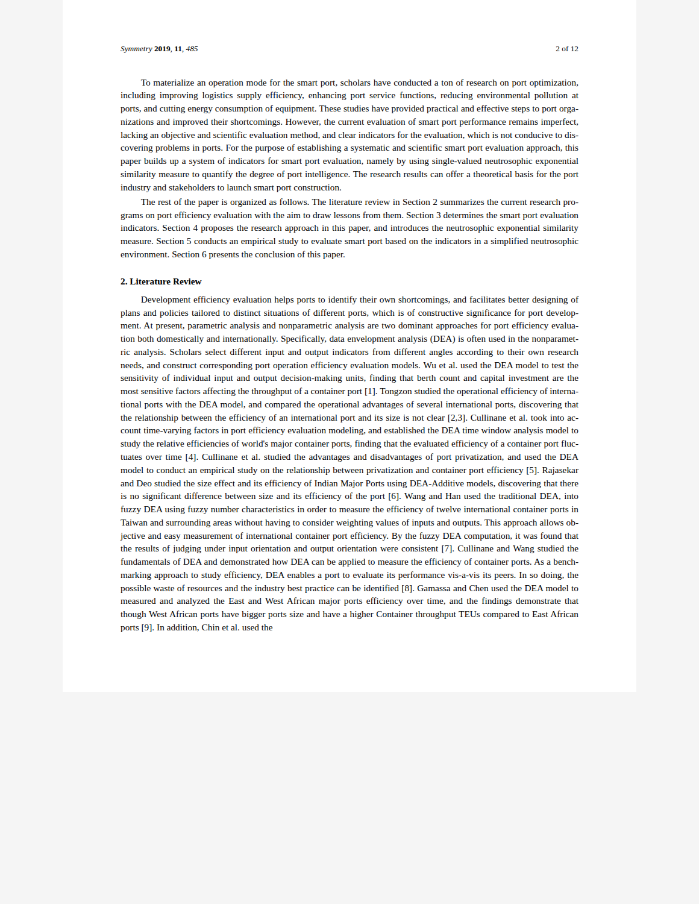Symmetry 2019, 11, 485 2 of 12
To materialize an operation mode for the smart port, scholars have conducted a ton of research on port optimization, including improving logistics supply efficiency, enhancing port service functions, reducing environmental pollution at ports, and cutting energy consumption of equipment. These studies have provided practical and effective steps to port organizations and improved their shortcomings. However, the current evaluation of smart port performance remains imperfect, lacking an objective and scientific evaluation method, and clear indicators for the evaluation, which is not conducive to discovering problems in ports. For the purpose of establishing a systematic and scientific smart port evaluation approach, this paper builds up a system of indicators for smart port evaluation, namely by using single-valued neutrosophic exponential similarity measure to quantify the degree of port intelligence. The research results can offer a theoretical basis for the port industry and stakeholders to launch smart port construction.
The rest of the paper is organized as follows. The literature review in Section 2 summarizes the current research programs on port efficiency evaluation with the aim to draw lessons from them. Section 3 determines the smart port evaluation indicators. Section 4 proposes the research approach in this paper, and introduces the neutrosophic exponential similarity measure. Section 5 conducts an empirical study to evaluate smart port based on the indicators in a simplified neutrosophic environment. Section 6 presents the conclusion of this paper.
2. Literature Review
Development efficiency evaluation helps ports to identify their own shortcomings, and facilitates better designing of plans and policies tailored to distinct situations of different ports, which is of constructive significance for port development. At present, parametric analysis and nonparametric analysis are two dominant approaches for port efficiency evaluation both domestically and internationally. Specifically, data envelopment analysis (DEA) is often used in the nonparametric analysis. Scholars select different input and output indicators from different angles according to their own research needs, and construct corresponding port operation efficiency evaluation models. Wu et al. used the DEA model to test the sensitivity of individual input and output decision-making units, finding that berth count and capital investment are the most sensitive factors affecting the throughput of a container port [1]. Tongzon studied the operational efficiency of international ports with the DEA model, and compared the operational advantages of several international ports, discovering that the relationship between the efficiency of an international port and its size is not clear [2,3]. Cullinane et al. took into account time-varying factors in port efficiency evaluation modeling, and established the DEA time window analysis model to study the relative efficiencies of world's major container ports, finding that the evaluated efficiency of a container port fluctuates over time [4]. Cullinane et al. studied the advantages and disadvantages of port privatization, and used the DEA model to conduct an empirical study on the relationship between privatization and container port efficiency [5]. Rajasekar and Deo studied the size effect and its efficiency of Indian Major Ports using DEA-Additive models, discovering that there is no significant difference between size and its efficiency of the port [6]. Wang and Han used the traditional DEA, into fuzzy DEA using fuzzy number characteristics in order to measure the efficiency of twelve international container ports in Taiwan and surrounding areas without having to consider weighting values of inputs and outputs. This approach allows objective and easy measurement of international container port efficiency. By the fuzzy DEA computation, it was found that the results of judging under input orientation and output orientation were consistent [7]. Cullinane and Wang studied the fundamentals of DEA and demonstrated how DEA can be applied to measure the efficiency of container ports. As a benchmarking approach to study efficiency, DEA enables a port to evaluate its performance vis-a-vis its peers. In so doing, the possible waste of resources and the industry best practice can be identified [8]. Gamassa and Chen used the DEA model to measured and analyzed the East and West African major ports efficiency over time, and the findings demonstrate that though West African ports have bigger ports size and have a higher Container throughput TEUs compared to East African ports [9]. In addition, Chin et al. used the